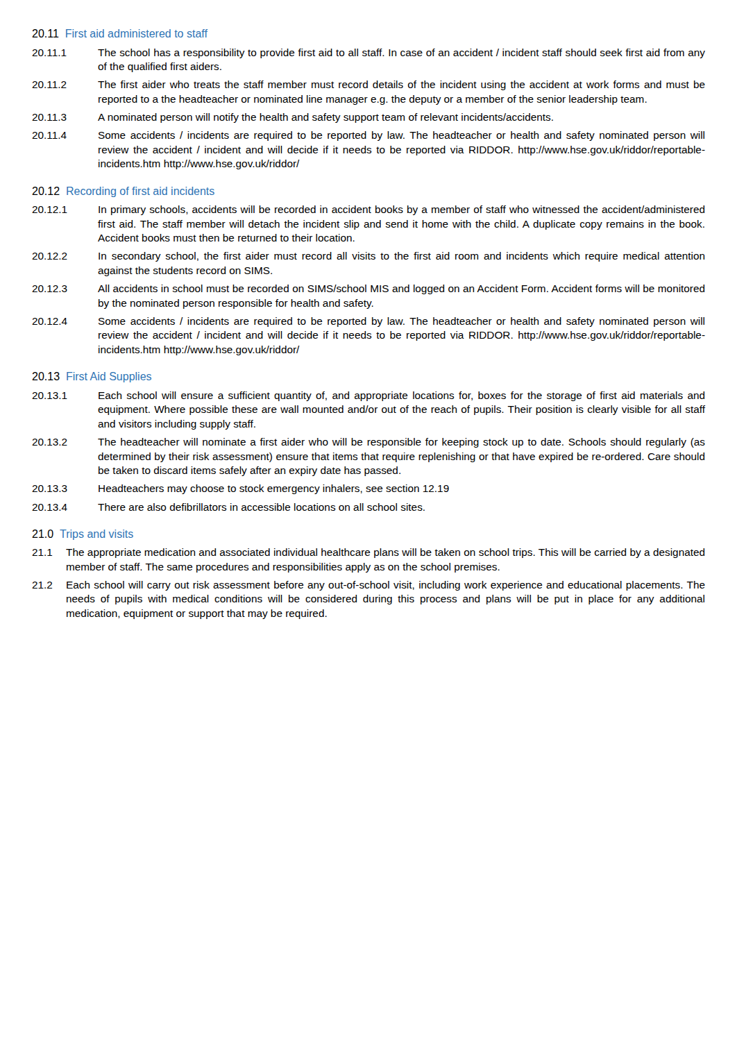20.11 First aid administered to staff
20.11.1
The school has a responsibility to provide first aid to all staff. In case of an accident / incident staff should seek first aid from any of the qualified first aiders.
20.11.2
The first aider who treats the staff member must record details of the incident using the accident at work forms and must be reported to a the headteacher or nominated line manager e.g. the deputy or a member of the senior leadership team.
20.11.3
A nominated person will notify the health and safety support team of relevant incidents/accidents.
20.11.4
Some accidents / incidents are required to be reported by law. The headteacher or health and safety nominated person will review the accident / incident and will decide if it needs to be reported via RIDDOR. http://www.hse.gov.uk/riddor/reportable-incidents.htm http://www.hse.gov.uk/riddor/
20.12 Recording of first aid incidents
20.12.1
In primary schools, accidents will be recorded in accident books by a member of staff who witnessed the accident/administered first aid. The staff member will detach the incident slip and send it home with the child. A duplicate copy remains in the book. Accident books must then be returned to their location.
20.12.2
In secondary school, the first aider must record all visits to the first aid room and incidents which require medical attention against the students record on SIMS.
20.12.3
All accidents in school must be recorded on SIMS/school MIS and logged on an Accident Form. Accident forms will be monitored by the nominated person responsible for health and safety.
20.12.4
Some accidents / incidents are required to be reported by law. The headteacher or health and safety nominated person will review the accident / incident and will decide if it needs to be reported via RIDDOR. http://www.hse.gov.uk/riddor/reportable-incidents.htm http://www.hse.gov.uk/riddor/
20.13 First Aid Supplies
20.13.1
Each school will ensure a sufficient quantity of, and appropriate locations for, boxes for the storage of first aid materials and equipment. Where possible these are wall mounted and/or out of the reach of pupils. Their position is clearly visible for all staff and visitors including supply staff.
20.13.2
The headteacher will nominate a first aider who will be responsible for keeping stock up to date. Schools should regularly (as determined by their risk assessment) ensure that items that require replenishing or that have expired be re-ordered. Care should be taken to discard items safely after an expiry date has passed.
20.13.3
Headteachers may choose to stock emergency inhalers, see section 12.19
20.13.4
There are also defibrillators in accessible locations on all school sites.
21.0 Trips and visits
21.1
The appropriate medication and associated individual healthcare plans will be taken on school trips. This will be carried by a designated member of staff. The same procedures and responsibilities apply as on the school premises.
21.2
Each school will carry out risk assessment before any out-of-school visit, including work experience and educational placements. The needs of pupils with medical conditions will be considered during this process and plans will be put in place for any additional medication, equipment or support that may be required.